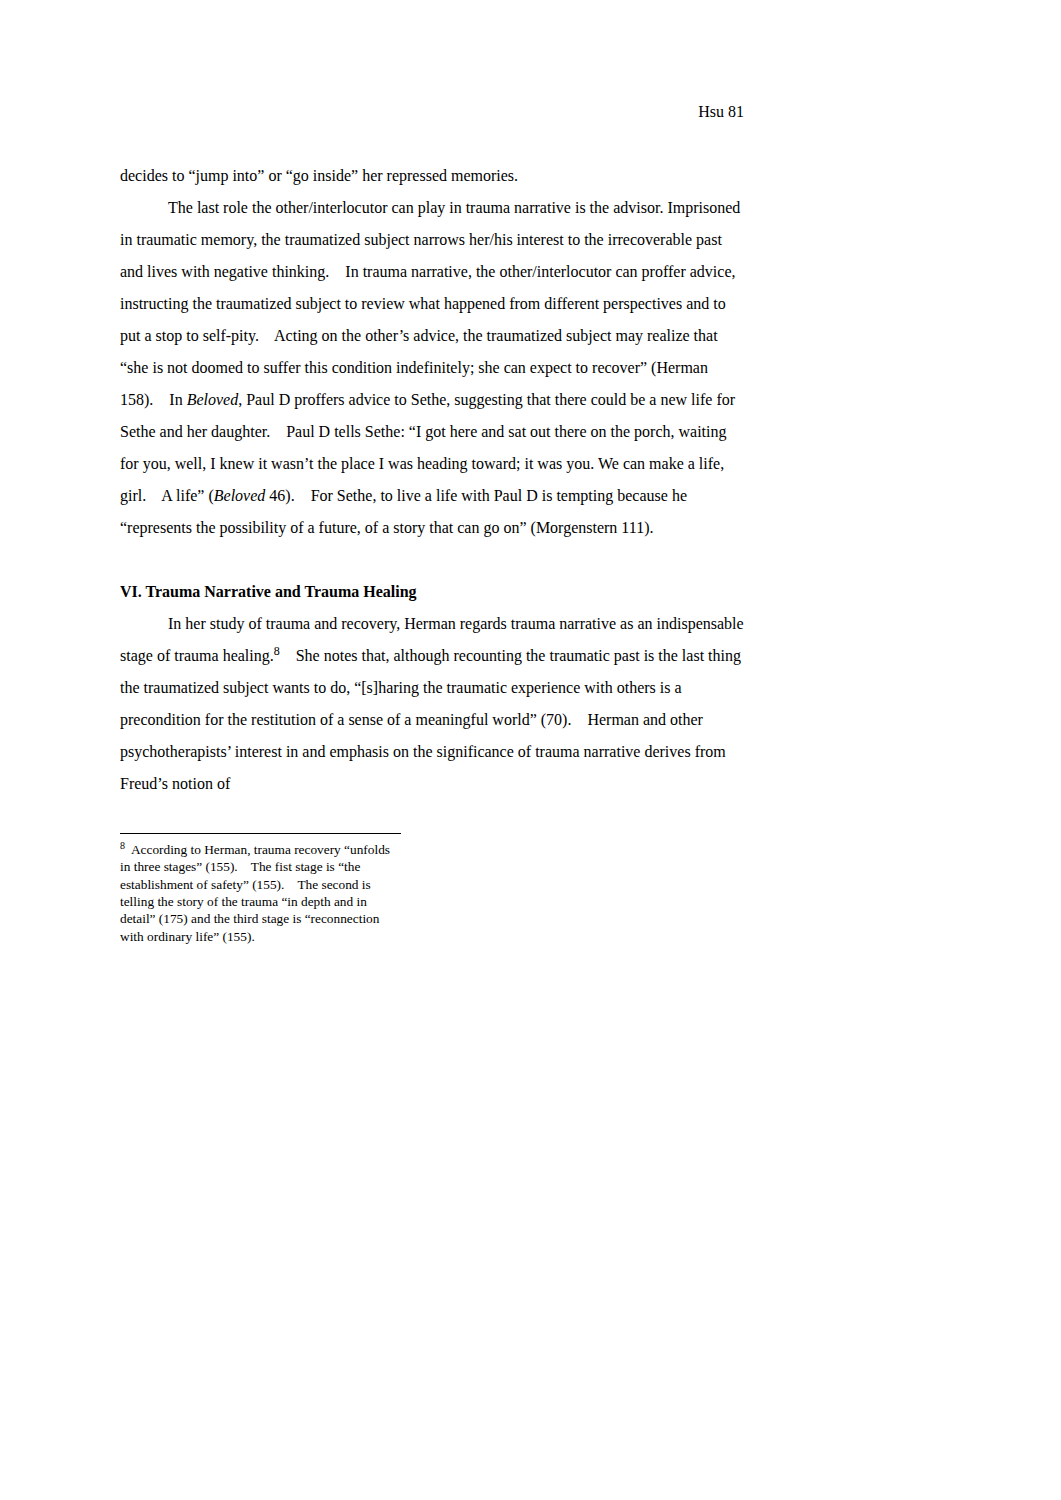Hsu 81
decides to “jump into” or “go inside” her repressed memories.
The last role the other/interlocutor can play in trauma narrative is the advisor. Imprisoned in traumatic memory, the traumatized subject narrows her/his interest to the irrecoverable past and lives with negative thinking. In trauma narrative, the other/interlocutor can proffer advice, instructing the traumatized subject to review what happened from different perspectives and to put a stop to self-pity. Acting on the other’s advice, the traumatized subject may realize that “she is not doomed to suffer this condition indefinitely; she can expect to recover” (Herman 158). In Beloved, Paul D proffers advice to Sethe, suggesting that there could be a new life for Sethe and her daughter. Paul D tells Sethe: “I got here and sat out there on the porch, waiting for you, well, I knew it wasn’t the place I was heading toward; it was you. We can make a life, girl. A life” (Beloved 46). For Sethe, to live a life with Paul D is tempting because he “represents the possibility of a future, of a story that can go on” (Morgenstern 111).
VI. Trauma Narrative and Trauma Healing
In her study of trauma and recovery, Herman regards trauma narrative as an indispensable stage of trauma healing.8 She notes that, although recounting the traumatic past is the last thing the traumatized subject wants to do, “[s]haring the traumatic experience with others is a precondition for the restitution of a sense of a meaningful world” (70). Herman and other psychotherapists’ interest in and emphasis on the significance of trauma narrative derives from Freud’s notion of
8 According to Herman, trauma recovery “unfolds in three stages” (155). The fist stage is “the establishment of safety” (155). The second is telling the story of the trauma “in depth and in detail” (175) and the third stage is “reconnection with ordinary life” (155).